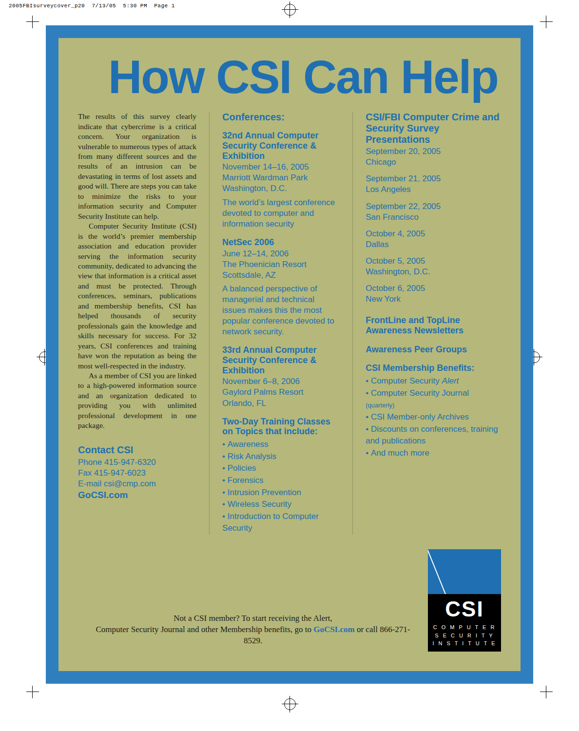2005FBIsurveycover_p20 7/13/05 5:30 PM Page 1
How CSI Can Help
The results of this survey clearly indicate that cybercrime is a critical concern. Your organization is vulnerable to numerous types of attack from many different sources and the results of an intrusion can be devastating in terms of lost assets and good will. There are steps you can take to minimize the risks to your information security and Computer Security Institute can help.
Computer Security Institute (CSI) is the world’s premier membership association and education provider serving the information security community, dedicated to advancing the view that information is a critical asset and must be protected. Through conferences, seminars, publications and membership benefits, CSI has helped thousands of security professionals gain the knowledge and skills necessary for success. For 32 years, CSI conferences and training have won the reputation as being the most well-respected in the industry.
As a member of CSI you are linked to a high-powered information source and an organization dedicated to providing you with unlimited professional development in one package.
Contact CSI
Phone 415-947-6320
Fax 415-947-6023
E-mail csi@cmp.com
GoCSI.com
Conferences:
32nd Annual Computer Security Conference & Exhibition
November 14–16, 2005
Marriott Wardman Park
Washington, D.C.
The world’s largest conference devoted to computer and information security
NetSec 2006
June 12–14, 2006
The Phoenician Resort
Scottsdale, AZ
A balanced perspective of managerial and technical issues makes this the most popular conference devoted to network security.
33rd Annual Computer Security Conference & Exhibition
November 6–8, 2006
Gaylord Palms Resort
Orlando, FL
Two-Day Training Classes on Topics that include:
Awareness
Risk Analysis
Policies
Forensics
Intrusion Prevention
Wireless Security
Introduction to Computer Security
CSI/FBI Computer Crime and Security Survey Presentations
September 20, 2005
Chicago
September 21, 2005
Los Angeles
September 22, 2005
San Francisco
October 4, 2005
Dallas
October 5, 2005
Washington, D.C.
October 6, 2005
New York
FrontLine and TopLine Awareness Newsletters
Awareness Peer Groups
CSI Membership Benefits:
Computer Security Alert
Computer Security Journal
(quarterly)
CSI Member-only Archives
Discounts on conferences, training and publications
And much more
Not a CSI member? To start receiving the Alert,
Computer Security Journal and other Membership benefits, go to GoCSI.com or call 866-271-8529.
CSI
C O M P U T E R
S E C U R I T Y
I N S T I T U T E